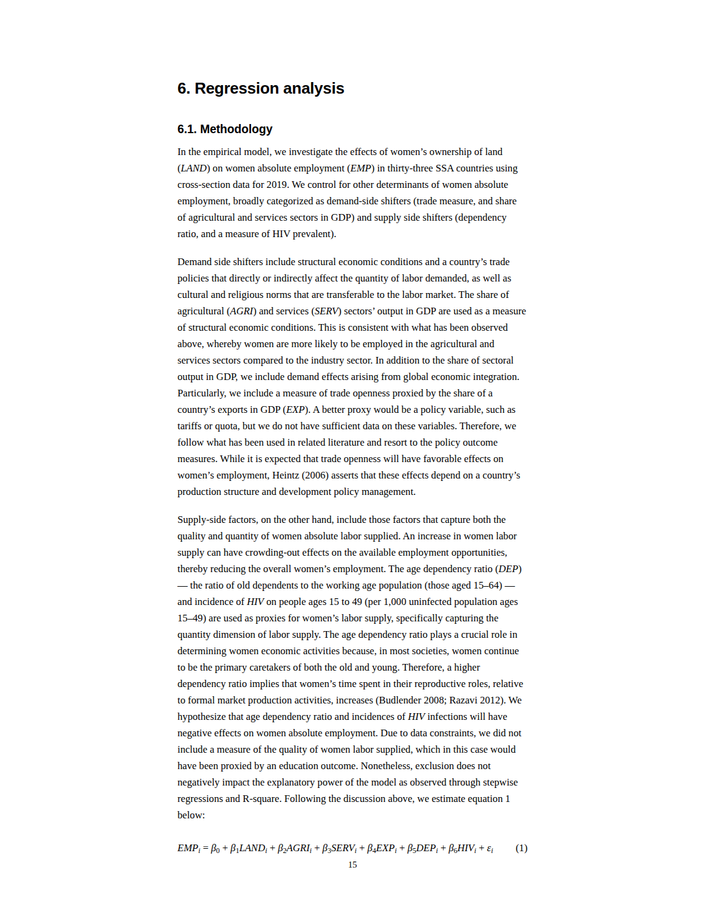6. Regression analysis
6.1. Methodology
In the empirical model, we investigate the effects of women’s ownership of land (LAND) on women absolute employment (EMP) in thirty-three SSA countries using cross-section data for 2019. We control for other determinants of women absolute employment, broadly categorized as demand-side shifters (trade measure, and share of agricultural and services sectors in GDP) and supply side shifters (dependency ratio, and a measure of HIV prevalent).
Demand side shifters include structural economic conditions and a country’s trade policies that directly or indirectly affect the quantity of labor demanded, as well as cultural and religious norms that are transferable to the labor market. The share of agricultural (AGRI) and services (SERV) sectors’ output in GDP are used as a measure of structural economic conditions. This is consistent with what has been observed above, whereby women are more likely to be employed in the agricultural and services sectors compared to the industry sector. In addition to the share of sectoral output in GDP, we include demand effects arising from global economic integration. Particularly, we include a measure of trade openness proxied by the share of a country’s exports in GDP (EXP). A better proxy would be a policy variable, such as tariffs or quota, but we do not have sufficient data on these variables. Therefore, we follow what has been used in related literature and resort to the policy outcome measures. While it is expected that trade openness will have favorable effects on women’s employment, Heintz (2006) asserts that these effects depend on a country’s production structure and development policy management.
Supply-side factors, on the other hand, include those factors that capture both the quality and quantity of women absolute labor supplied. An increase in women labor supply can have crowding-out effects on the available employment opportunities, thereby reducing the overall women’s employment. The age dependency ratio (DEP) — the ratio of old dependents to the working age population (those aged 15–64) — and incidence of HIV on people ages 15 to 49 (per 1,000 uninfected population ages 15–49) are used as proxies for women’s labor supply, specifically capturing the quantity dimension of labor supply. The age dependency ratio plays a crucial role in determining women economic activities because, in most societies, women continue to be the primary caretakers of both the old and young. Therefore, a higher dependency ratio implies that women’s time spent in their reproductive roles, relative to formal market production activities, increases (Budlender 2008; Razavi 2012). We hypothesize that age dependency ratio and incidences of HIV infections will have negative effects on women absolute employment. Due to data constraints, we did not include a measure of the quality of women labor supplied, which in this case would have been proxied by an education outcome. Nonetheless, exclusion does not negatively impact the explanatory power of the model as observed through stepwise regressions and R-square. Following the discussion above, we estimate equation 1 below:
EMPi = β0 + β1LANDi + β2AGRIi + β3SERVi + β4EXPi + β5DEPi + β6HIVi + εi (1)
15